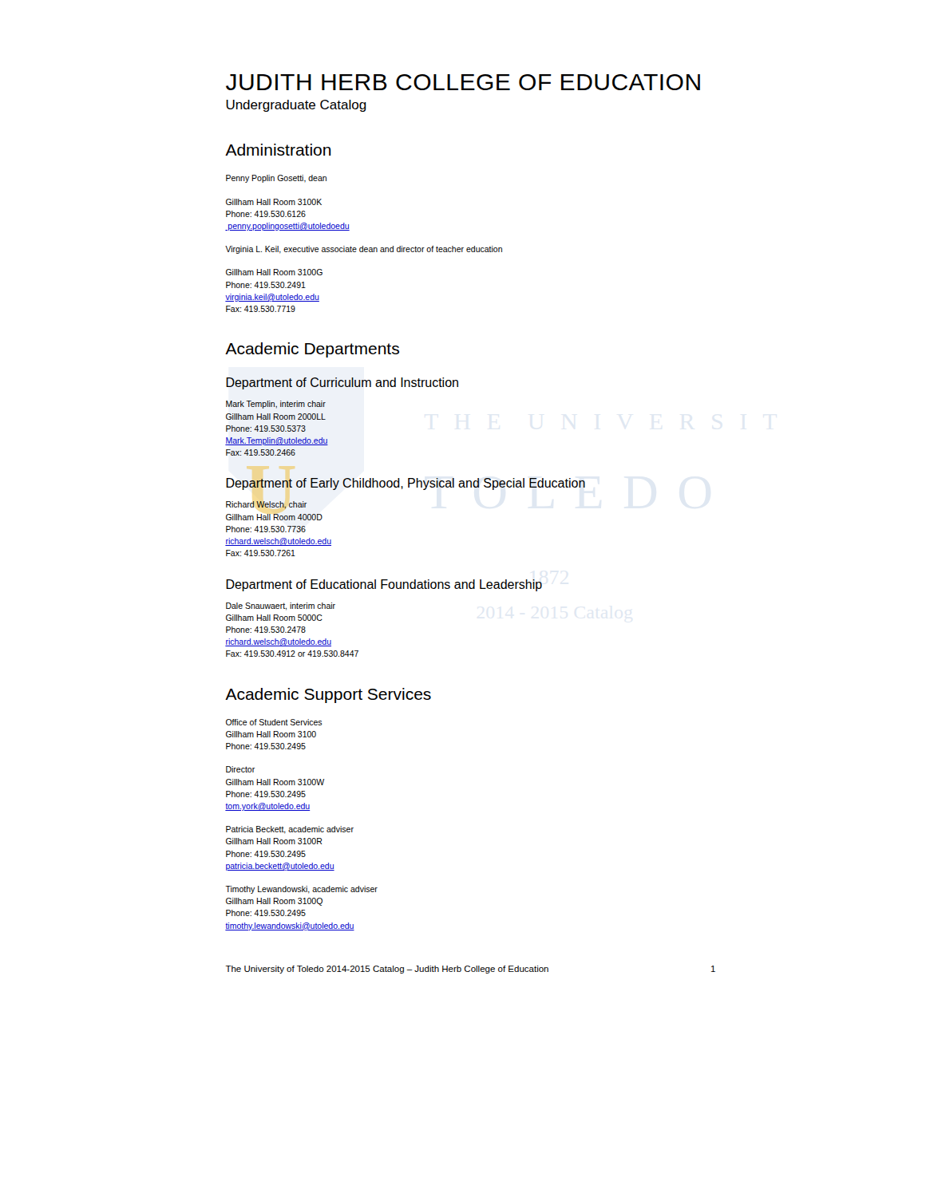U
T H E U N I V E R S I T Y O F
T O L E D O
1872
2014 - 2015 Catalog
JUDITH HERB COLLEGE OF EDUCATION
Undergraduate Catalog
Administration
Penny Poplin Gosetti, dean
Gillham Hall Room 3100K
Phone: 419.530.6126
penny.poplingosetti@utoledoedu
Virginia L. Keil, executive associate dean and director of teacher education
Gillham Hall Room 3100G
Phone: 419.530.2491
virginia.keil@utoledo.edu
Fax: 419.530.7719
Academic Departments
Department of Curriculum and Instruction
Mark Templin, interim chair
Gillham Hall Room 2000LL
Phone: 419.530.5373
Mark.Templin@utoledo.edu
Fax: 419.530.2466
Department of Early Childhood, Physical and Special Education
Richard Welsch, chair
Gillham Hall Room 4000D
Phone: 419.530.7736
richard.welsch@utoledo.edu
Fax: 419.530.7261
Department of Educational Foundations and Leadership
Dale Snauwaert, interim chair
Gillham Hall Room 5000C
Phone: 419.530.2478
richard.welsch@utoledo.edu
Fax: 419.530.4912 or 419.530.8447
Academic Support Services
Office of Student Services
Gillham Hall Room 3100
Phone: 419.530.2495
Director
Gillham Hall Room 3100W
Phone: 419.530.2495
tom.york@utoledo.edu
Patricia Beckett, academic adviser
Gillham Hall Room 3100R
Phone: 419.530.2495
patricia.beckett@utoledo.edu
Timothy Lewandowski, academic adviser
Gillham Hall Room 3100Q
Phone: 419.530.2495
timothy.lewandowski@utoledo.edu
The University of Toledo 2014-2015 Catalog – Judith Herb College of Education 1